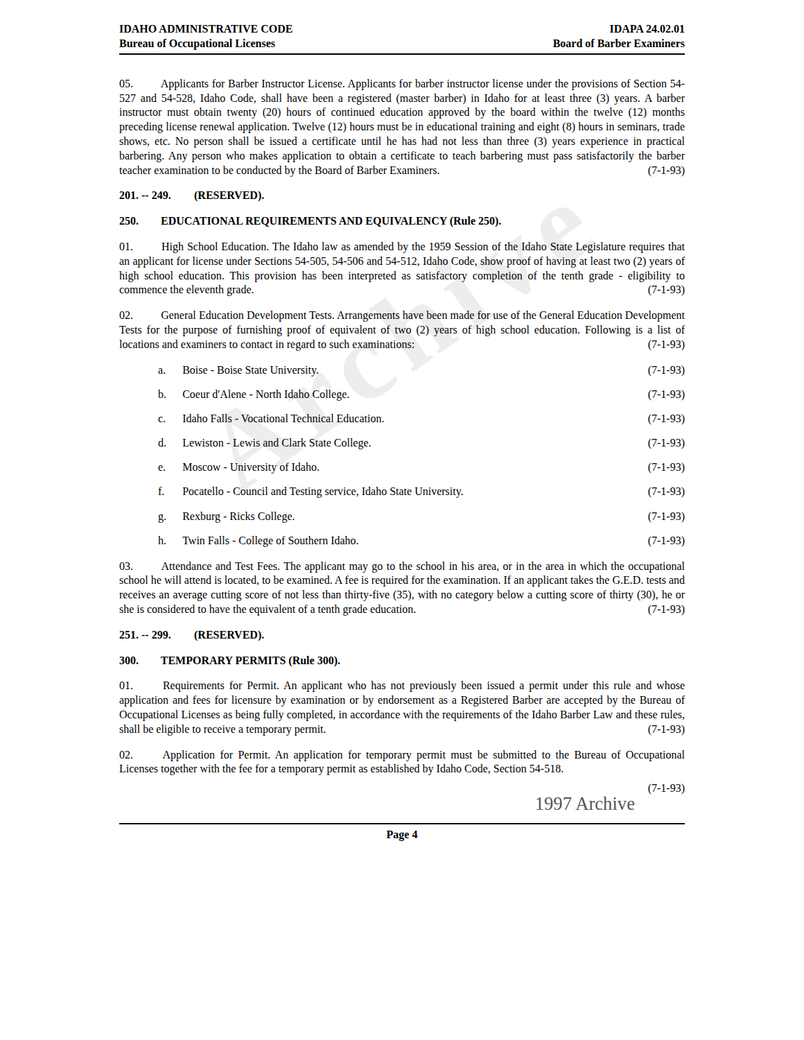Archive
| IDAHO ADMINISTRATIVE CODE Bureau of Occupational Licenses | IDAPA 24.02.01 Board of Barber Examiners |
05. Applicants for Barber Instructor License. Applicants for barber instructor license under the provisions of Section 54-527 and 54-528, Idaho Code, shall have been a registered (master barber) in Idaho for at least three (3) years. A barber instructor must obtain twenty (20) hours of continued education approved by the board within the twelve (12) months preceding license renewal application. Twelve (12) hours must be in educational training and eight (8) hours in seminars, trade shows, etc. No person shall be issued a certificate until he has had not less than three (3) years experience in practical barbering. Any person who makes application to obtain a certificate to teach barbering must pass satisfactorily the barber teacher examination to be conducted by the Board of Barber Examiners. (7-1-93)
201. -- 249. (RESERVED).
250. EDUCATIONAL REQUIREMENTS AND EQUIVALENCY (Rule 250).
01. High School Education. The Idaho law as amended by the 1959 Session of the Idaho State Legislature requires that an applicant for license under Sections 54-505, 54-506 and 54-512, Idaho Code, show proof of having at least two (2) years of high school education. This provision has been interpreted as satisfactory completion of the tenth grade - eligibility to commence the eleventh grade. (7-1-93)
02. General Education Development Tests. Arrangements have been made for use of the General Education Development Tests for the purpose of furnishing proof of equivalent of two (2) years of high school education. Following is a list of locations and examiners to contact in regard to such examinations: (7-1-93)
a. Boise - Boise State University. (7-1-93)
b. Coeur d'Alene - North Idaho College. (7-1-93)
c. Idaho Falls - Vocational Technical Education. (7-1-93)
d. Lewiston - Lewis and Clark State College. (7-1-93)
e. Moscow - University of Idaho. (7-1-93)
f. Pocatello - Council and Testing service, Idaho State University. (7-1-93)
g. Rexburg - Ricks College. (7-1-93)
h. Twin Falls - College of Southern Idaho. (7-1-93)
03. Attendance and Test Fees. The applicant may go to the school in his area, or in the area in which the occupational school he will attend is located, to be examined. A fee is required for the examination. If an applicant takes the G.E.D. tests and receives an average cutting score of not less than thirty-five (35), with no category below a cutting score of thirty (30), he or she is considered to have the equivalent of a tenth grade education. (7-1-93)
251. -- 299. (RESERVED).
300. TEMPORARY PERMITS (Rule 300).
01. Requirements for Permit. An applicant who has not previously been issued a permit under this rule and whose application and fees for licensure by examination or by endorsement as a Registered Barber are accepted by the Bureau of Occupational Licenses as being fully completed, in accordance with the requirements of the Idaho Barber Law and these rules, shall be eligible to receive a temporary permit. (7-1-93)
02. Application for Permit. An application for temporary permit must be submitted to the Bureau of Occupational Licenses together with the fee for a temporary permit as established by Idaho Code, Section 54-518.
(7-1-93)
Page 4
1997 Archive